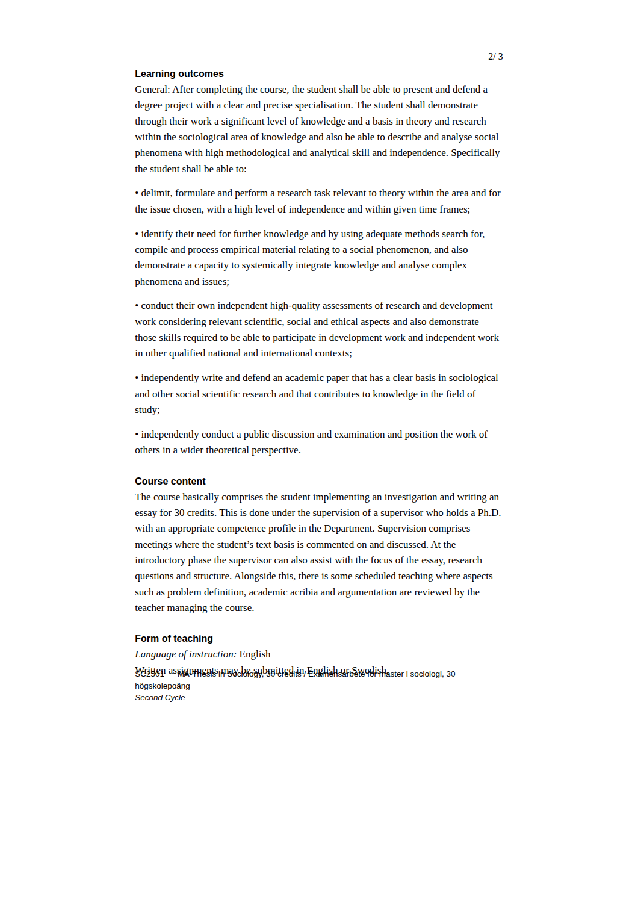2/ 3
Learning outcomes
General: After completing the course, the student shall be able to present and defend a degree project with a clear and precise specialisation. The student shall demonstrate through their work a significant level of knowledge and a basis in theory and research within the sociological area of knowledge and also be able to describe and analyse social phenomena with high methodological and analytical skill and independence. Specifically the student shall be able to:
• delimit, formulate and perform a research task relevant to theory within the area and for the issue chosen, with a high level of independence and within given time frames;
• identify their need for further knowledge and by using adequate methods search for, compile and process empirical material relating to a social phenomenon, and also demonstrate a capacity to systemically integrate knowledge and analyse complex phenomena and issues;
• conduct their own independent high-quality assessments of research and development work considering relevant scientific, social and ethical aspects and also demonstrate those skills required to be able to participate in development work and independent work in other qualified national and international contexts;
• independently write and defend an academic paper that has a clear basis in sociological and other social scientific research and that contributes to knowledge in the field of study;
• independently conduct a public discussion and examination and position the work of others in a wider theoretical perspective.
Course content
The course basically comprises the student implementing an investigation and writing an essay for 30 credits. This is done under the supervision of a supervisor who holds a Ph.D. with an appropriate competence profile in the Department. Supervision comprises meetings where the student’s text basis is commented on and discussed. At the introductory phase the supervisor can also assist with the focus of the essay, research questions and structure. Alongside this, there is some scheduled teaching where aspects such as problem definition, academic acribia and argumentation are reviewed by the teacher managing the course.
Form of teaching
Language of instruction: English
Written assignments may be submitted in English or Swedish.
SC2501 MA-Thesis in Sociology, 30 credits / Examensarbete för master i sociologi, 30 högskolepoäng
Second Cycle